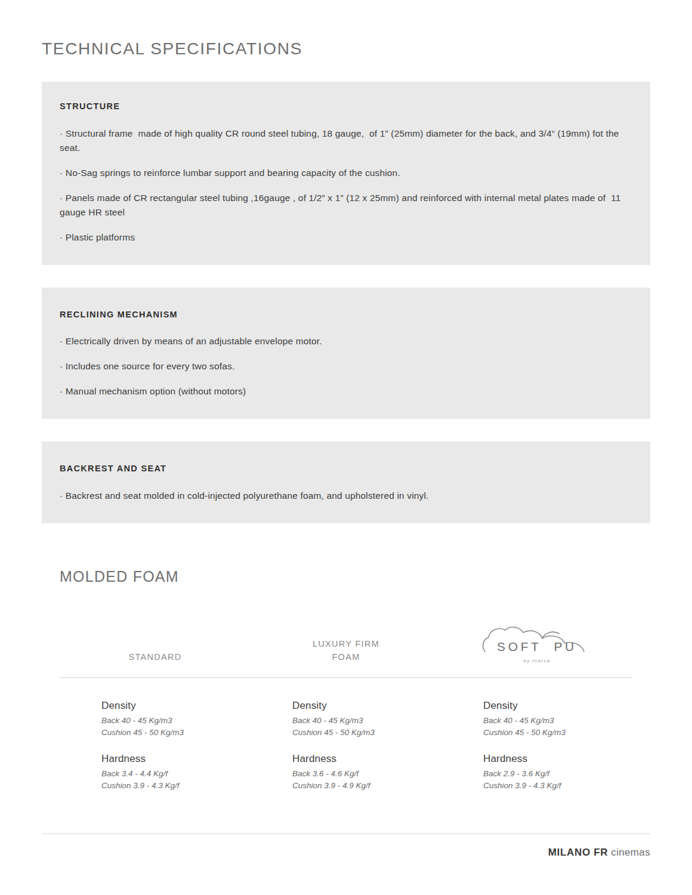TECHNICAL SPECIFICATIONS
STRUCTURE
· Structural frame made of high quality CR round steel tubing, 18 gauge, of 1” (25mm) diameter for the back, and 3/4“ (19mm) fot the seat.
· No-Sag springs to reinforce lumbar support and bearing capacity of the cushion.
· Panels made of CR rectangular steel tubing ,16gauge , of 1/2” x 1” (12 x 25mm) and reinforced with internal metal plates made of 11 gauge HR steel
· Plastic platforms
RECLINING MECHANISM
· Electrically driven by means of an adjustable envelope motor.
· Includes one source for every two sofas.
· Manual mechanism option (without motors)
BACKREST AND SEAT
· Backrest and seat molded in cold-injected polyurethane foam, and upholstered in vinyl.
MOLDED FOAM
STANDARD
LUXURY FIRM
FOAM
SOFT PU
by inarca
Density
Back 40 - 45 Kg/m3
Cushion 45 - 50 Kg/m3
Hardness
Back 3.4 - 4.4 Kg/f
Cushion 3.9 - 4.3 Kg/f
Density
Back 40 - 45 Kg/m3
Cushion 45 - 50 Kg/m3
Hardness
Back 3.6 - 4.6 Kg/f
Cushion 3.9 - 4.9 Kg/f
Density
Back 40 - 45 Kg/m3
Cushion 45 - 50 Kg/m3
Hardness
Back 2.9 - 3.6 Kg/f
Cushion 3.9 - 4.3 Kg/f
MILANO FR cinemas